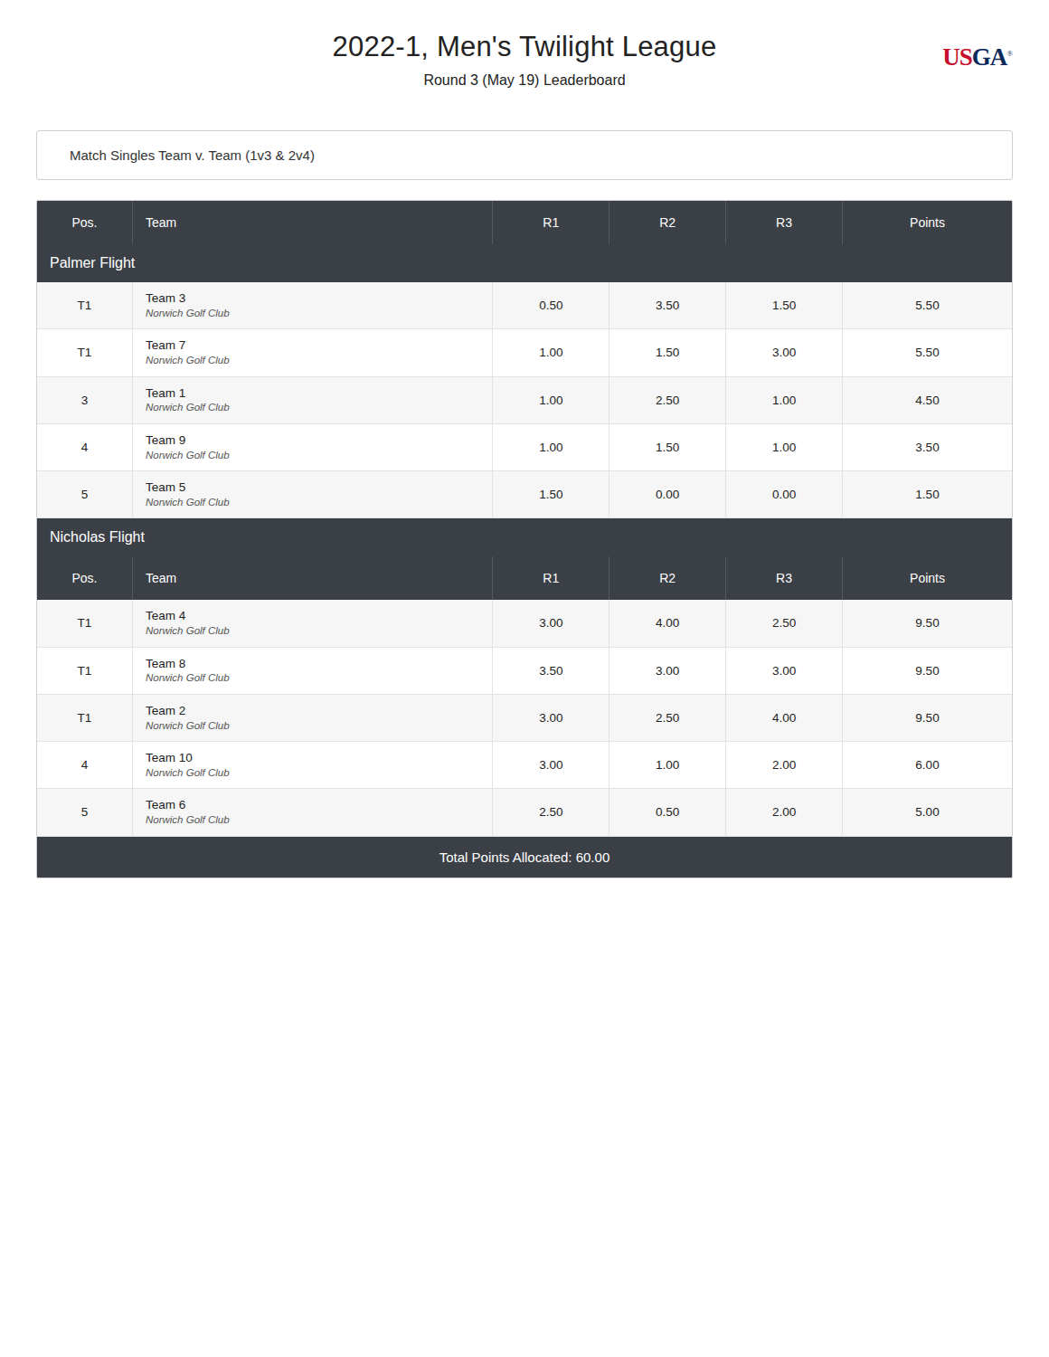USGA®
2022-1, Men's Twilight League
Round 3 (May 19) Leaderboard
Match Singles Team v. Team (1v3 & 2v4)
| Palmer Flight |
| --- |
| Pos. | Team | R1 | R2 | R3 | Points |
| T1 | Team 3 Norwich Golf Club | 0.50 | 3.50 | 1.50 | 5.50 |
| T1 | Team 7 Norwich Golf Club | 1.00 | 1.50 | 3.00 | 5.50 |
| 3 | Team 1 Norwich Golf Club | 1.00 | 2.50 | 1.00 | 4.50 |
| 4 | Team 9 Norwich Golf Club | 1.00 | 1.50 | 1.00 | 3.50 |
| 5 | Team 5 Norwich Golf Club | 1.50 | 0.00 | 0.00 | 1.50 |
| Nicholas Flight |
| Pos. | Team | R1 | R2 | R3 | Points |
| T1 | Team 4 Norwich Golf Club | 3.00 | 4.00 | 2.50 | 9.50 |
| T1 | Team 8 Norwich Golf Club | 3.50 | 3.00 | 3.00 | 9.50 |
| T1 | Team 2 Norwich Golf Club | 3.00 | 2.50 | 4.00 | 9.50 |
| 4 | Team 10 Norwich Golf Club | 3.00 | 1.00 | 2.00 | 6.00 |
| 5 | Team 6 Norwich Golf Club | 2.50 | 0.50 | 2.00 | 5.00 |
| Total Points Allocated: 60.00 |